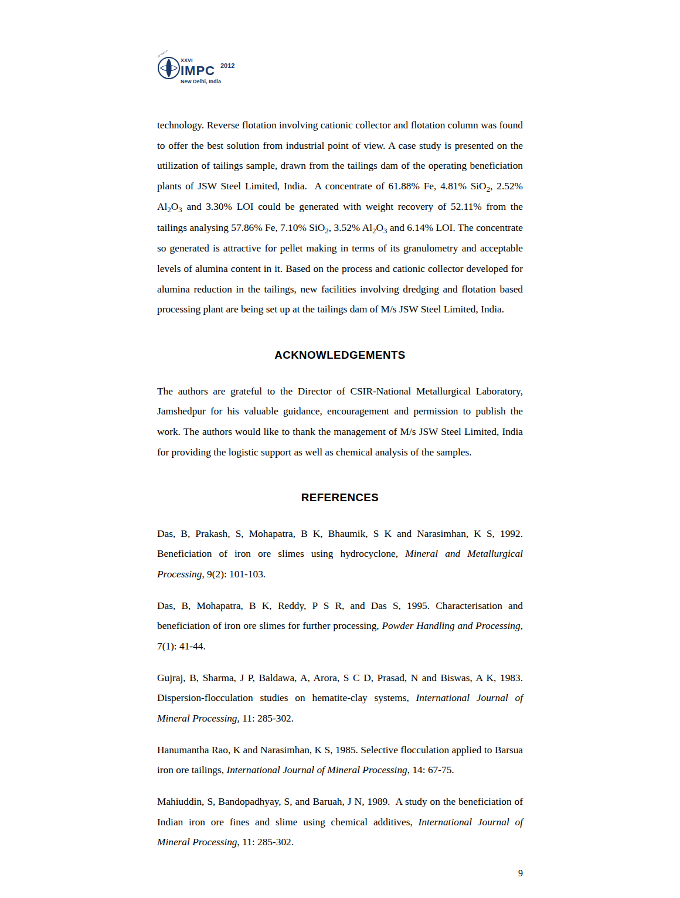XXVI IMPC 2012 New Delhi, India 50 Years of IMPC
technology. Reverse flotation involving cationic collector and flotation column was found to offer the best solution from industrial point of view. A case study is presented on the utilization of tailings sample, drawn from the tailings dam of the operating beneficiation plants of JSW Steel Limited, India. A concentrate of 61.88% Fe, 4.81% SiO2, 2.52% Al2O3 and 3.30% LOI could be generated with weight recovery of 52.11% from the tailings analysing 57.86% Fe, 7.10% SiO2, 3.52% Al2O3 and 6.14% LOI. The concentrate so generated is attractive for pellet making in terms of its granulometry and acceptable levels of alumina content in it. Based on the process and cationic collector developed for alumina reduction in the tailings, new facilities involving dredging and flotation based processing plant are being set up at the tailings dam of M/s JSW Steel Limited, India.
ACKNOWLEDGEMENTS
The authors are grateful to the Director of CSIR-National Metallurgical Laboratory, Jamshedpur for his valuable guidance, encouragement and permission to publish the work. The authors would like to thank the management of M/s JSW Steel Limited, India for providing the logistic support as well as chemical analysis of the samples.
REFERENCES
Das, B, Prakash, S, Mohapatra, B K, Bhaumik, S K and Narasimhan, K S, 1992. Beneficiation of iron ore slimes using hydrocyclone, Mineral and Metallurgical Processing, 9(2): 101-103.
Das, B, Mohapatra, B K, Reddy, P S R, and Das S, 1995. Characterisation and beneficiation of iron ore slimes for further processing, Powder Handling and Processing, 7(1): 41-44.
Gujraj, B, Sharma, J P, Baldawa, A, Arora, S C D, Prasad, N and Biswas, A K, 1983. Dispersion-flocculation studies on hematite-clay systems, International Journal of Mineral Processing, 11: 285-302.
Hanumantha Rao, K and Narasimhan, K S, 1985. Selective flocculation applied to Barsua iron ore tailings, International Journal of Mineral Processing, 14: 67-75.
Mahiuddin, S, Bandopadhyay, S, and Baruah, J N, 1989. A study on the beneficiation of Indian iron ore fines and slime using chemical additives, International Journal of Mineral Processing, 11: 285-302.
9